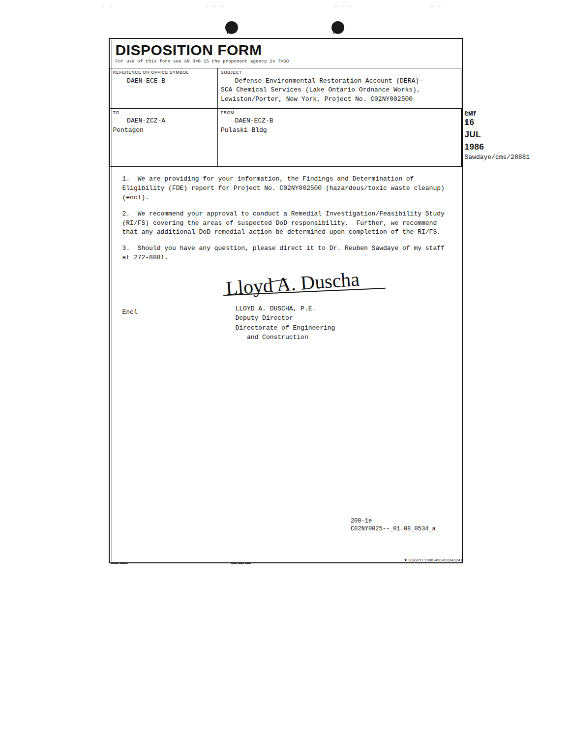— — — — — — — — — —
DISPOSITION FORM
For use of this form see AR 340 15 the proponent agency is TAGO
| Reference or Office Symbol DAEN-ECE-B | Subject Defense Environmental Restoration Account (DERA)— SCA Chemical Services (Lake Ontario Ordnance Works), Lewiston/Porter, New York, Project No. C02NY002500 |
| To DAEN-ZCZ-A Pentagon | From DAEN-ECZ-B Pulaski Bldg | Date 16 JUL 1986 Sawdaye/cms/28881 | CMT 1 |
1. We are providing for your information, the Findings and Determination of Eligibility (FDE) report for Project No. C02NY002500 (hazardous/toxic waste cleanup)(encl).
2. We recommend your approval to conduct a Remedial Investigation/Feasibility Study (RI/FS) covering the areas of suspected DoD responsibility. Further, we recommend that any additional DoD remedial action be determined upon completion of the RI/FS.
3. Should you have any question, please direct it to Dr. Reuben Sawdaye of my staff at 272-8881.
Lloyd A. Duscha
—
Encl
LLOYD A. DUSCHA, P.E.
Deputy Director
Directorate of Engineering
and Construction
200-1e
C02NY0025--_01.08_0534_a
★ USGPO 1986-490-003/43241
——
———